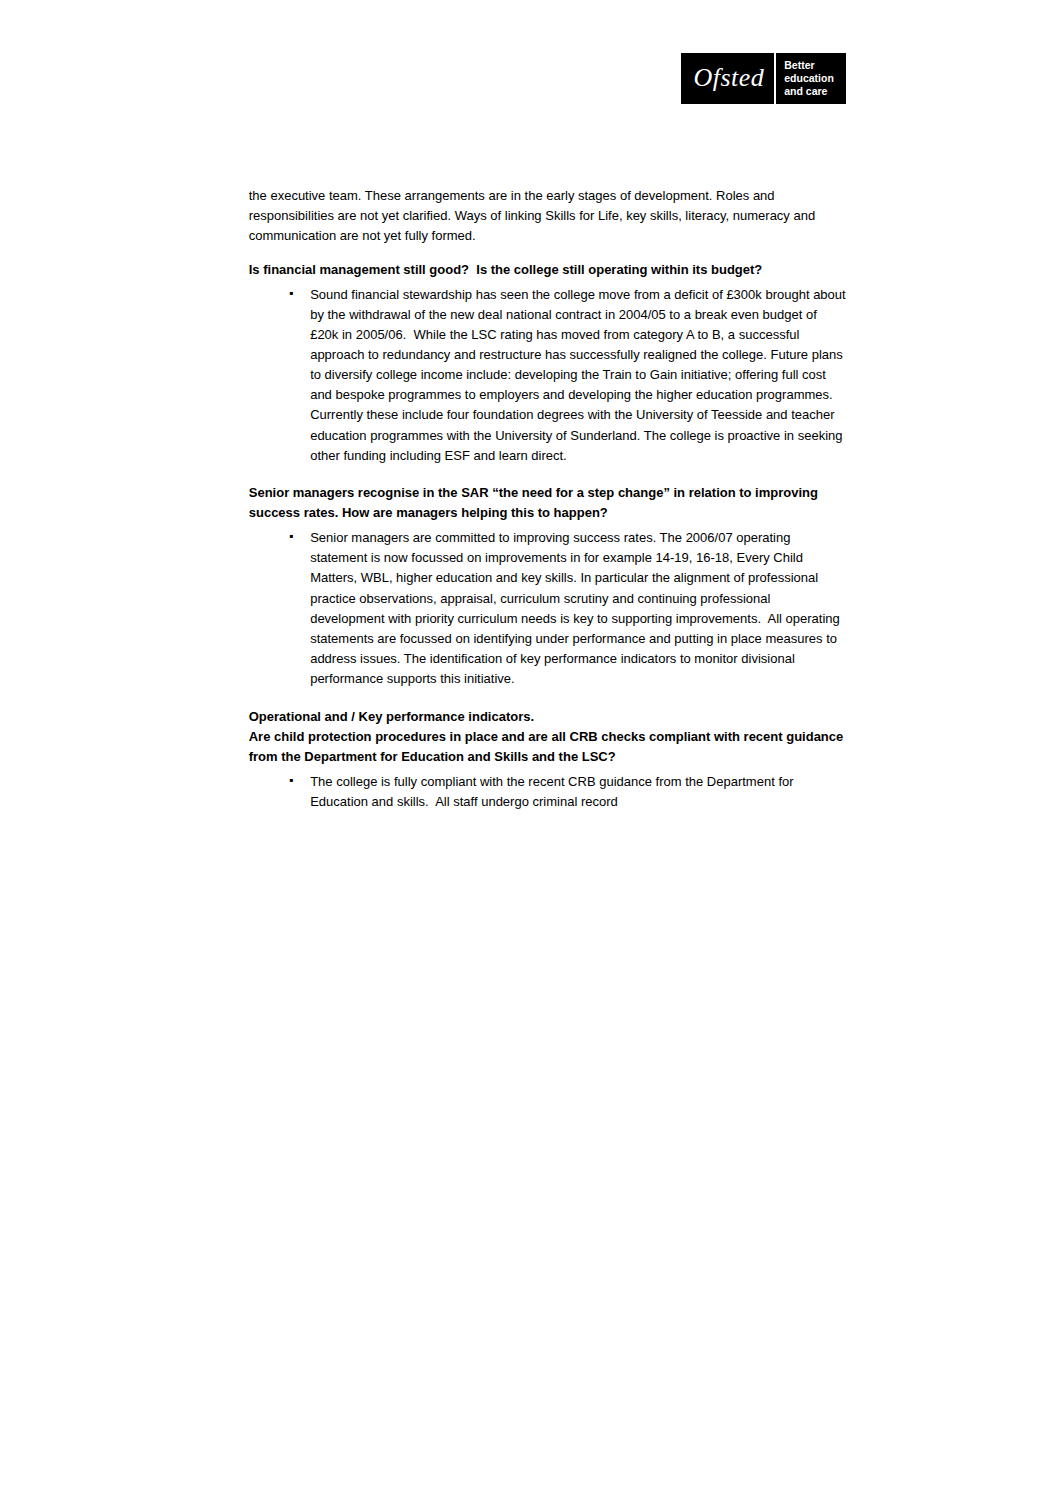Ofsted
Better education and care
the executive team. These arrangements are in the early stages of development. Roles and responsibilities are not yet clarified. Ways of linking Skills for Life, key skills, literacy, numeracy and communication are not yet fully formed.
Is financial management still good? Is the college still operating within its budget?
Sound financial stewardship has seen the college move from a deficit of £300k brought about by the withdrawal of the new deal national contract in 2004/05 to a break even budget of £20k in 2005/06. While the LSC rating has moved from category A to B, a successful approach to redundancy and restructure has successfully realigned the college. Future plans to diversify college income include: developing the Train to Gain initiative; offering full cost and bespoke programmes to employers and developing the higher education programmes. Currently these include four foundation degrees with the University of Teesside and teacher education programmes with the University of Sunderland. The college is proactive in seeking other funding including ESF and learn direct.
Senior managers recognise in the SAR “the need for a step change” in relation to improving success rates. How are managers helping this to happen?
Senior managers are committed to improving success rates. The 2006/07 operating statement is now focussed on improvements in for example 14-19, 16-18, Every Child Matters, WBL, higher education and key skills. In particular the alignment of professional practice observations, appraisal, curriculum scrutiny and continuing professional development with priority curriculum needs is key to supporting improvements. All operating statements are focussed on identifying under performance and putting in place measures to address issues. The identification of key performance indicators to monitor divisional performance supports this initiative.
Operational and / Key performance indicators.
Are child protection procedures in place and are all CRB checks compliant with recent guidance from the Department for Education and Skills and the LSC?
The college is fully compliant with the recent CRB guidance from the Department for Education and skills. All staff undergo criminal record